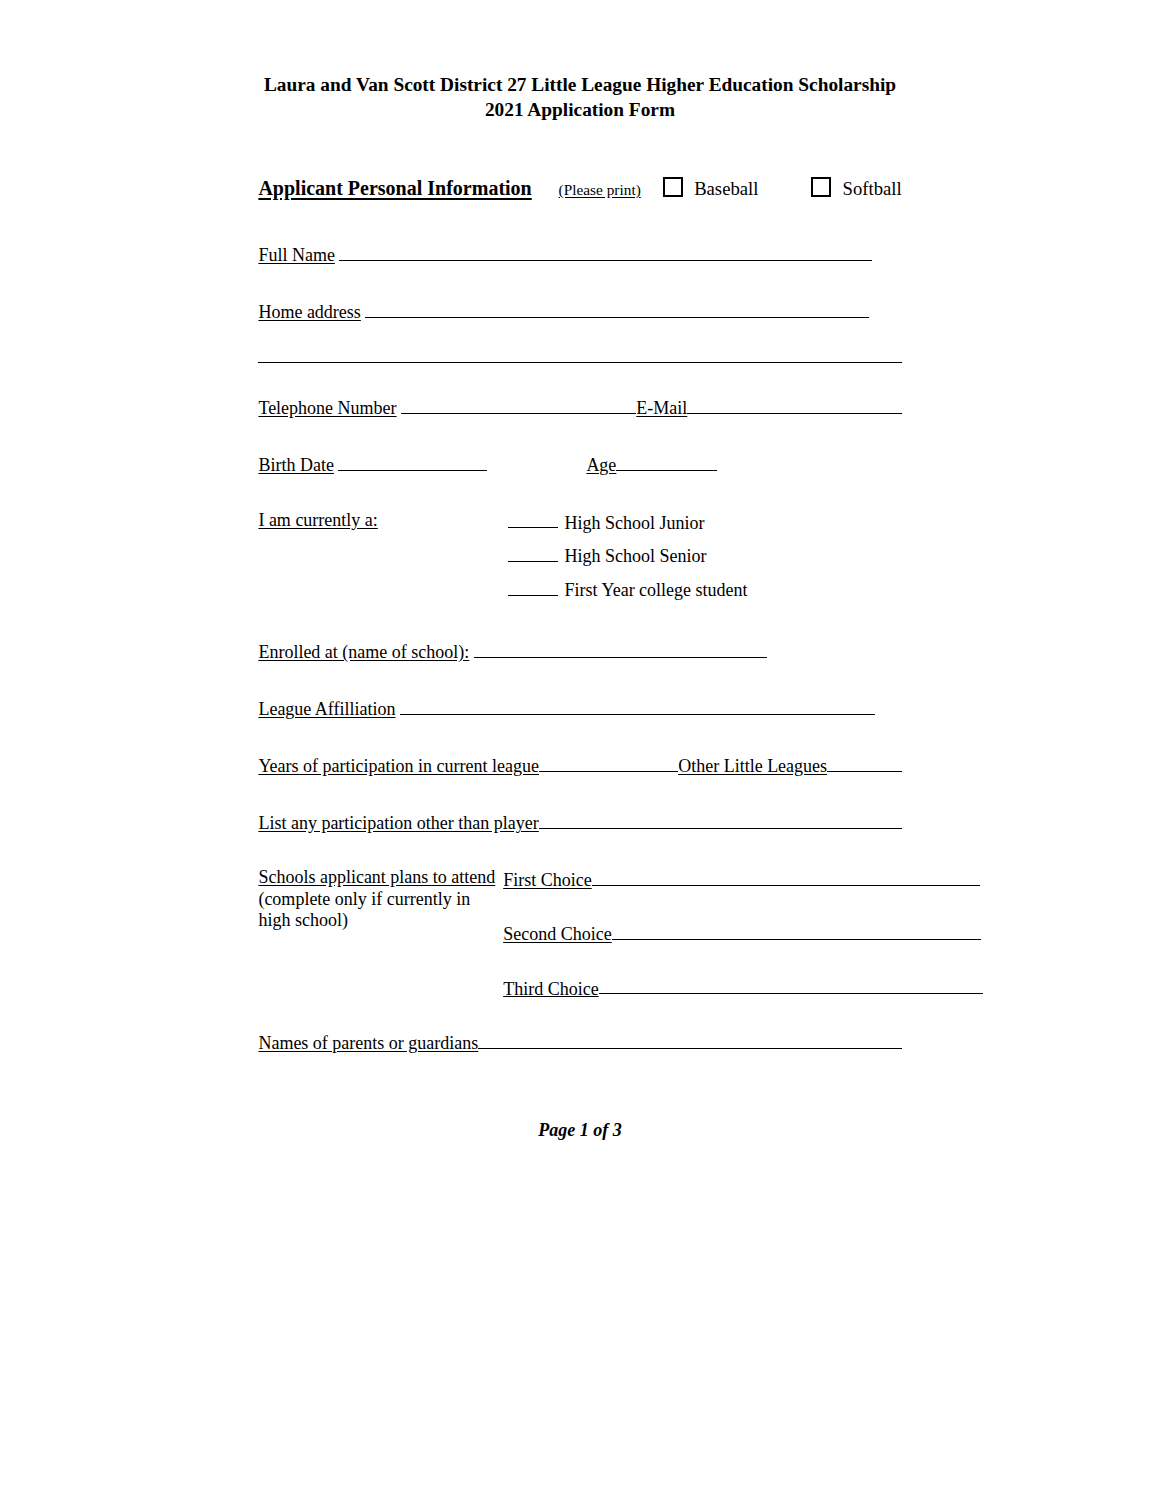Laura and Van Scott District 27 Little League Higher Education Scholarship
2021 Application Form
Applicant Personal Information (Please print) Baseball Softball
Full Name
Home address
Telephone Number E-Mail
Birth Date Age
I am currently a:
High School Junior
High School Senior
First Year college student
Enrolled at (name of school):
League Affilliation
Years of participation in current league Other Little Leagues
List any participation other than player
Schools applicant plans to attend
(complete only if currently in
high school)
First Choice
Second Choice
Third Choice
Names of parents or guardians
Page 1 of 3